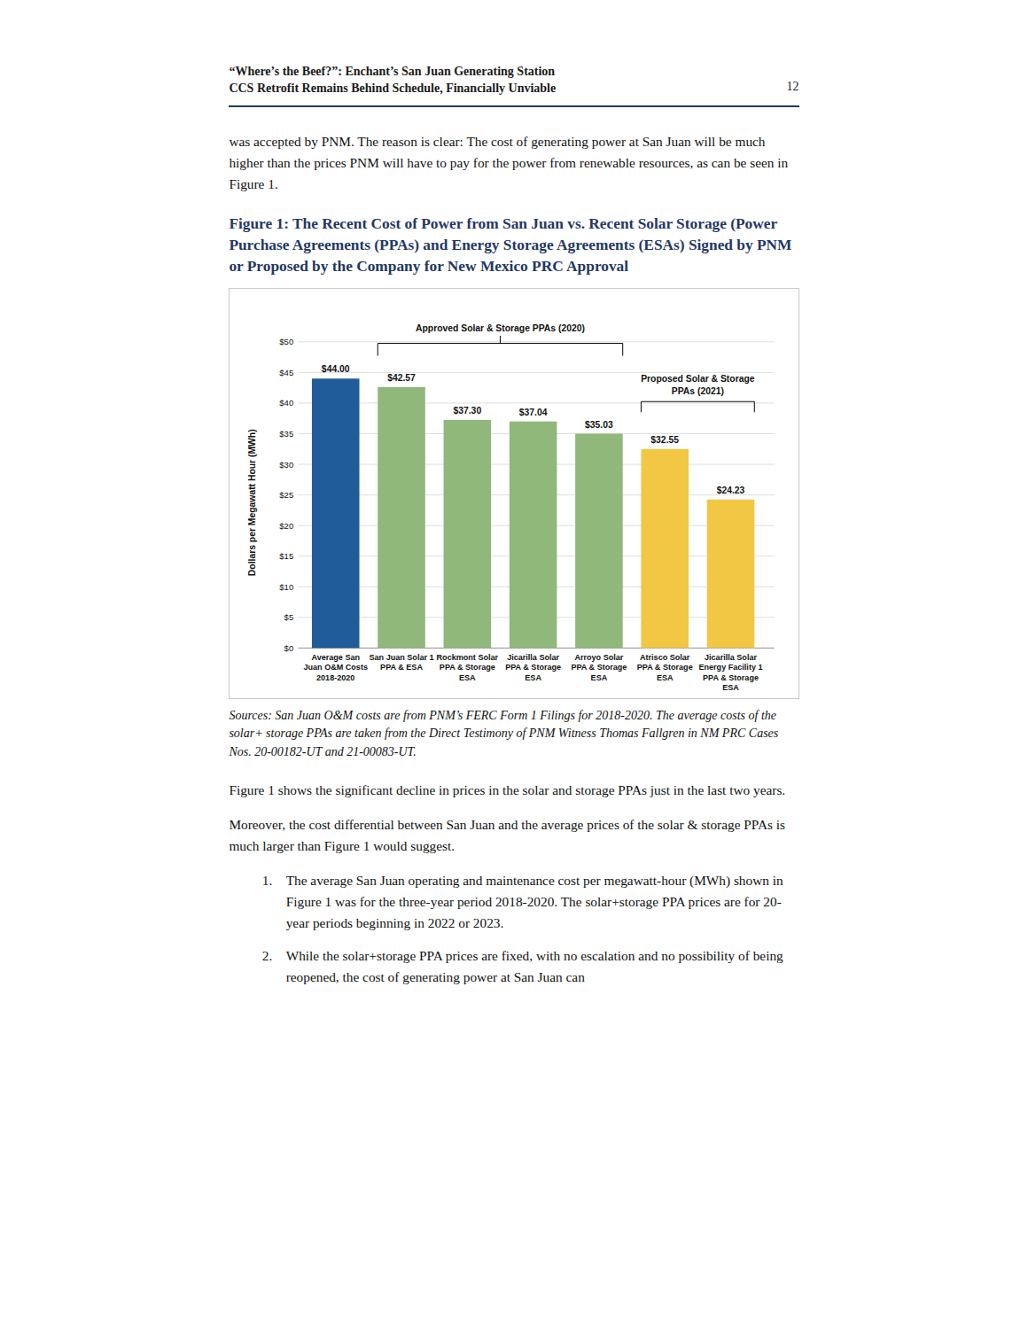“Where’s the Beef?”: Enchant’s San Juan Generating Station
CCS Retrofit Remains Behind Schedule, Financially Unviable
12
was accepted by PNM. The reason is clear: The cost of generating power at San Juan will be much higher than the prices PNM will have to pay for the power from renewable resources, as can be seen in Figure 1.
Figure 1: The Recent Cost of Power from San Juan vs. Recent Solar Storage (Power Purchase Agreements (PPAs) and Energy Storage Agreements (ESAs) Signed by PNM or Proposed by the Company for New Mexico PRC Approval
Dollars per Megawatt Hour (MWh) $50 $45 $40 $35 $30 $25 $20 $15 $10 $5 $0 $44.00 $42.57 $37.30 $37.04 $35.03 $32.55 $24.23 Approved Solar & Storage PPAs (2020) Proposed Solar & Storage PPAs (2021) Average San Juan O&M Costs 2018-2020 San Juan Solar 1 PPA & ESA Rockmont Solar PPA & Storage ESA Jicarilla Solar PPA & Storage ESA Arroyo Solar PPA & Storage ESA Atrisco Solar PPA & Storage ESA Jicarilla Solar Energy Facility 1 PPA & Storage ESA
Sources: San Juan O&M costs are from PNM’s FERC Form 1 Filings for 2018-2020. The average costs of the solar+ storage PPAs are taken from the Direct Testimony of PNM Witness Thomas Fallgren in NM PRC Cases Nos. 20-00182-UT and 21-00083-UT.
Figure 1 shows the significant decline in prices in the solar and storage PPAs just in the last two years.
Moreover, the cost differential between San Juan and the average prices of the solar & storage PPAs is much larger than Figure 1 would suggest.
The average San Juan operating and maintenance cost per megawatt-hour (MWh) shown in Figure 1 was for the three-year period 2018-2020. The solar+storage PPA prices are for 20-year periods beginning in 2022 or 2023.
While the solar+storage PPA prices are fixed, with no escalation and no possibility of being reopened, the cost of generating power at San Juan can